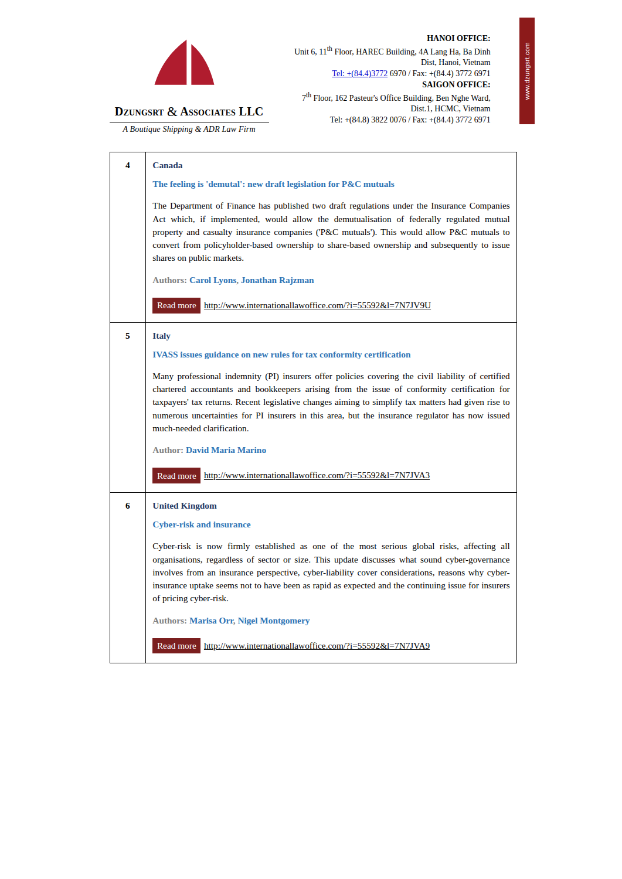www.dzungsrt.com
Dzungsrt & Associates LLC
A Boutique Shipping & ADR Law Firm
HANOI OFFICE:
Unit 6, 11th Floor, HAREC Building, 4A Lang Ha, Ba Dinh Dist, Hanoi, Vietnam
Tel: +(84.4)3772 6970 / Fax: +(84.4) 3772 6971
SAIGON OFFICE:
7th Floor, 162 Pasteur's Office Building, Ben Nghe Ward, Dist.1, HCMC, Vietnam
Tel: +(84.8) 3822 0076 / Fax: +(84.4) 3772 6971
| 4 | Canada The feeling is 'demutal': new draft legislation for P&C mutuals The Department of Finance has published two draft regulations under the Insurance Companies Act which, if implemented, would allow the demutualisation of federally regulated mutual property and casualty insurance companies ('P&C mutuals'). This would allow P&C mutuals to convert from policyholder-based ownership to share-based ownership and subsequently to issue shares on public markets. Authors: Carol Lyons , Jonathan Rajzman Read more http://www.internationallawoffice.com/?i=55592&l=7N7JV9U |
| 5 | Italy IVASS issues guidance on new rules for tax conformity certification Many professional indemnity (PI) insurers offer policies covering the civil liability of certified chartered accountants and bookkeepers arising from the issue of conformity certification for taxpayers' tax returns. Recent legislative changes aiming to simplify tax matters had given rise to numerous uncertainties for PI insurers in this area, but the insurance regulator has now issued much-needed clarification. Author: David Maria Marino Read more http://www.internationallawoffice.com/?i=55592&l=7N7JVA3 |
| 6 | United Kingdom Cyber-risk and insurance Cyber-risk is now firmly established as one of the most serious global risks, affecting all organisations, regardless of sector or size. This update discusses what sound cyber-governance involves from an insurance perspective, cyber-liability cover considerations, reasons why cyber-insurance uptake seems not to have been as rapid as expected and the continuing issue for insurers of pricing cyber-risk. Authors: Marisa Orr , Nigel Montgomery Read more http://www.internationallawoffice.com/?i=55592&l=7N7JVA9 |